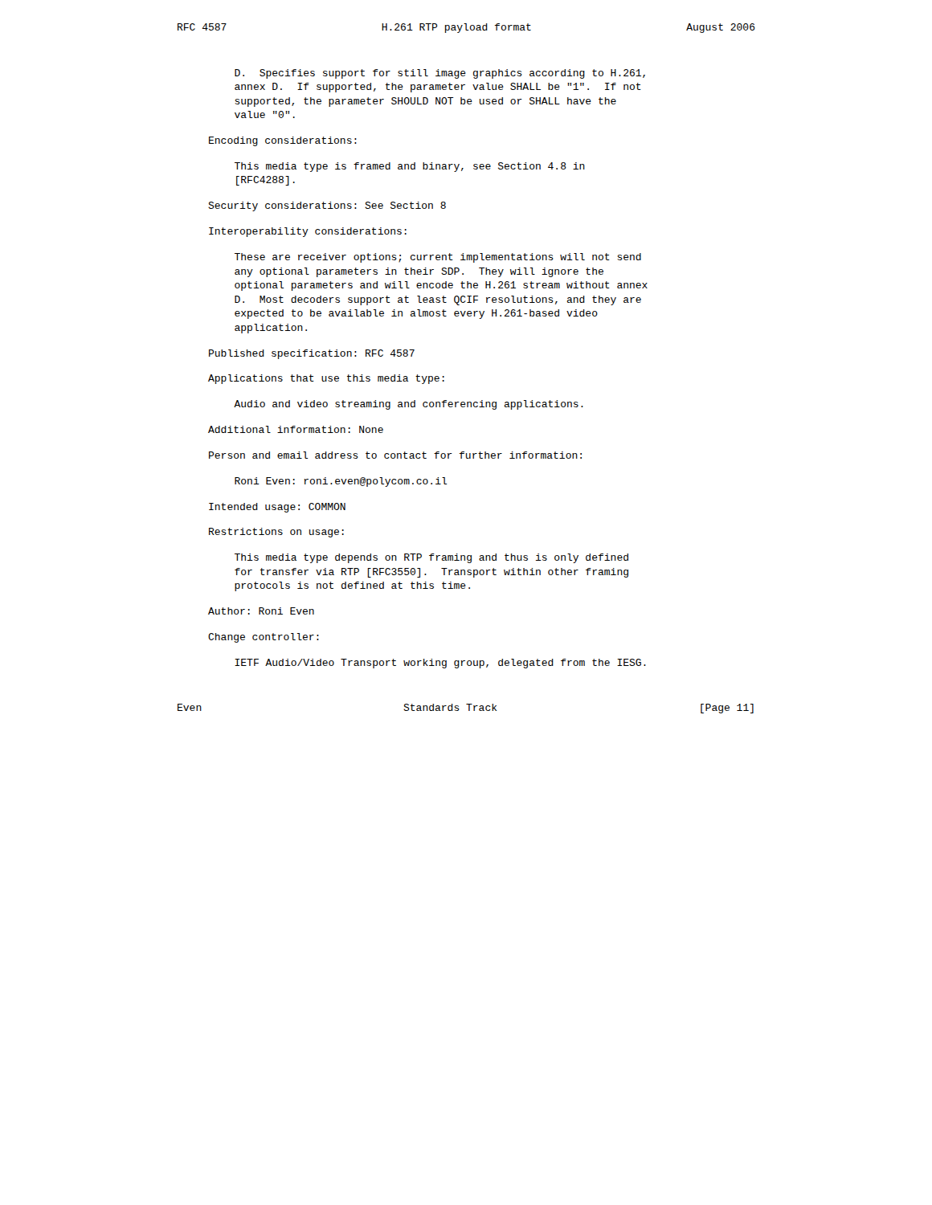RFC 4587 H.261 RTP payload format August 2006
D.  Specifies support for still image graphics according to H.261,
annex D.  If supported, the parameter value SHALL be "1".  If not
supported, the parameter SHOULD NOT be used or SHALL have the
value "0".
Encoding considerations:
This media type is framed and binary, see Section 4.8 in
[RFC4288].
Security considerations: See Section 8
Interoperability considerations:
These are receiver options; current implementations will not send
any optional parameters in their SDP.  They will ignore the
optional parameters and will encode the H.261 stream without annex
D.  Most decoders support at least QCIF resolutions, and they are
expected to be available in almost every H.261-based video
application.
Published specification: RFC 4587
Applications that use this media type:
Audio and video streaming and conferencing applications.
Additional information: None
Person and email address to contact for further information:
Roni Even: roni.even@polycom.co.il
Intended usage: COMMON
Restrictions on usage:
This media type depends on RTP framing and thus is only defined
for transfer via RTP [RFC3550].  Transport within other framing
protocols is not defined at this time.
Author: Roni Even
Change controller:
IETF Audio/Video Transport working group, delegated from the IESG.
Even Standards Track [Page 11]